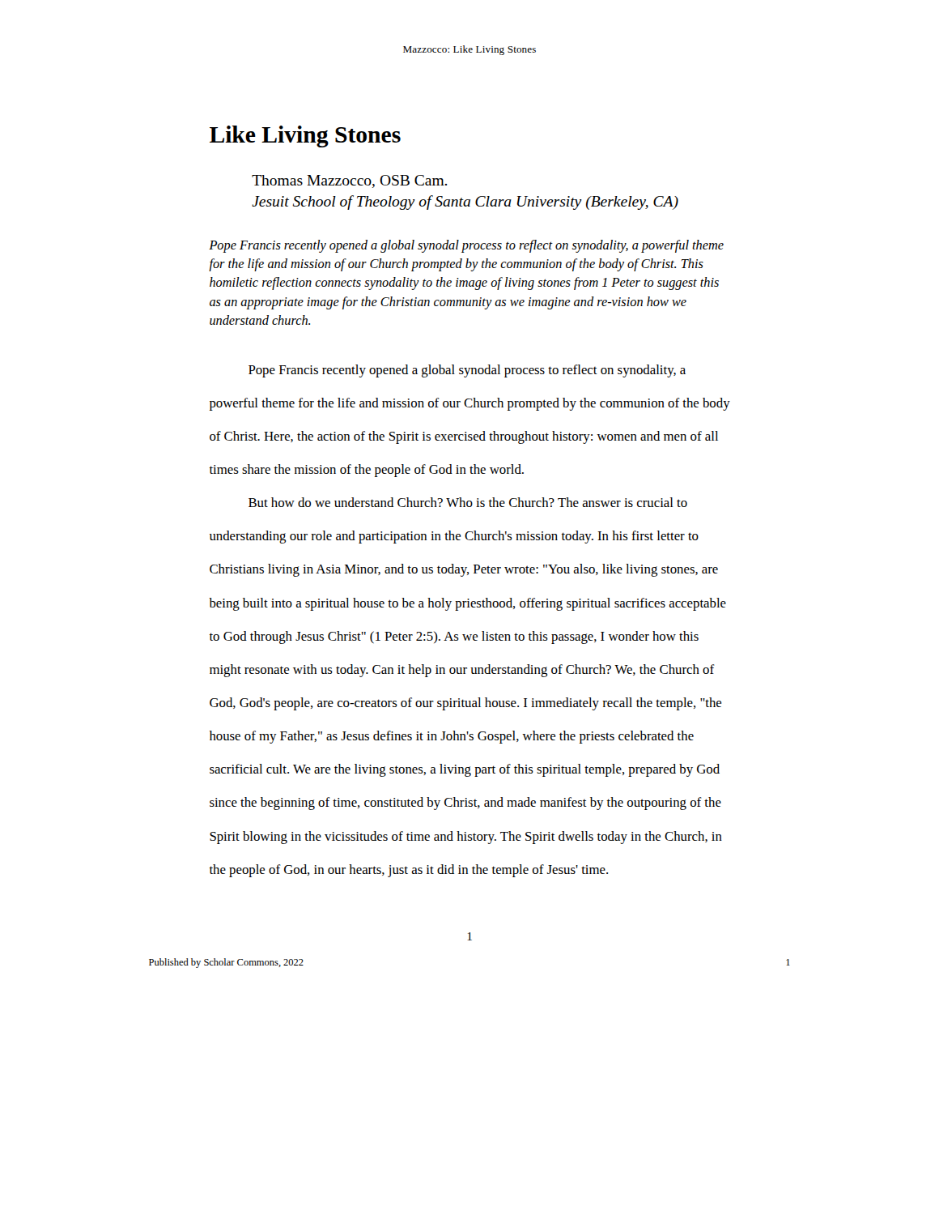Mazzocco: Like Living Stones
Like Living Stones
Thomas Mazzocco, OSB Cam.
Jesuit School of Theology of Santa Clara University (Berkeley, CA)
Pope Francis recently opened a global synodal process to reflect on synodality, a powerful theme for the life and mission of our Church prompted by the communion of the body of Christ. This homiletic reflection connects synodality to the image of living stones from 1 Peter to suggest this as an appropriate image for the Christian community as we imagine and re-vision how we understand church.
Pope Francis recently opened a global synodal process to reflect on synodality, a powerful theme for the life and mission of our Church prompted by the communion of the body of Christ. Here, the action of the Spirit is exercised throughout history: women and men of all times share the mission of the people of God in the world.
But how do we understand Church? Who is the Church? The answer is crucial to understanding our role and participation in the Church's mission today. In his first letter to Christians living in Asia Minor, and to us today, Peter wrote: "You also, like living stones, are being built into a spiritual house to be a holy priesthood, offering spiritual sacrifices acceptable to God through Jesus Christ" (1 Peter 2:5). As we listen to this passage, I wonder how this might resonate with us today. Can it help in our understanding of Church? We, the Church of God, God's people, are co-creators of our spiritual house. I immediately recall the temple, "the house of my Father," as Jesus defines it in John's Gospel, where the priests celebrated the sacrificial cult. We are the living stones, a living part of this spiritual temple, prepared by God since the beginning of time, constituted by Christ, and made manifest by the outpouring of the Spirit blowing in the vicissitudes of time and history. The Spirit dwells today in the Church, in the people of God, in our hearts, just as it did in the temple of Jesus' time.
1
Published by Scholar Commons, 2022
1